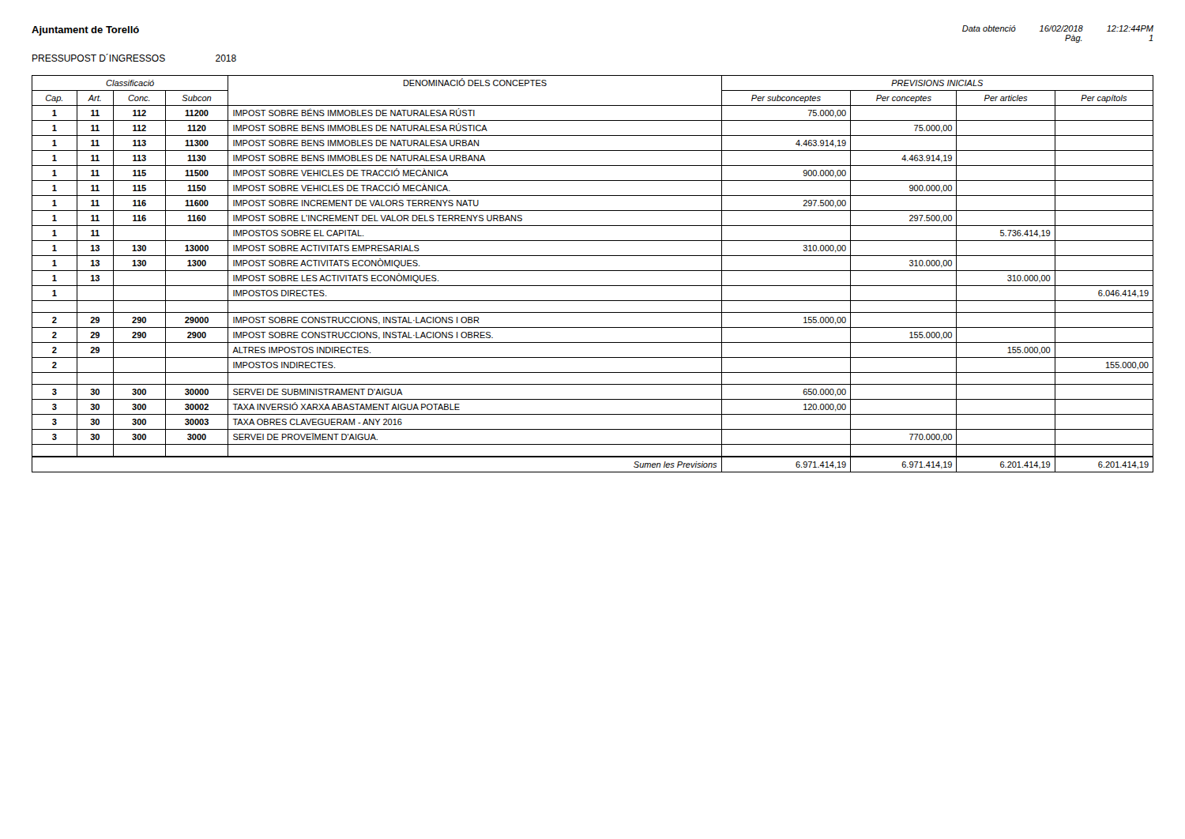Ajuntament de Torelló
| Data obtenció | 16/02/2018 | 12:12:44PM |
| | Pàg. | 1 |
PRESSUPOST D´INGRESSOS 2018
| Classificació | DENOMINACIÓ DELS CONCEPTES | PREVISIONS INICIALS |
| --- | --- | --- |
| Cap. | Art. | Conc. | Subcon | Per subconceptes | Per conceptes | Per articles | Per capítols |
| 1 | 11 | 112 | 11200 | IMPOST SOBRE BÉNS IMMOBLES DE NATURALESA RÚSTI | 75.000,00 | | | |
| 1 | 11 | 112 | 1120 | IMPOST SOBRE BENS IMMOBLES DE NATURALESA RÚSTICA | | 75.000,00 | | |
| 1 | 11 | 113 | 11300 | IMPOST SOBRE BENS IMMOBLES DE NATURALESA URBAN | 4.463.914,19 | | | |
| 1 | 11 | 113 | 1130 | IMPOST SOBRE BENS IMMOBLES DE NATURALESA URBANA | | 4.463.914,19 | | |
| 1 | 11 | 115 | 11500 | IMPOST SOBRE VEHICLES DE TRACCIÓ MECÀNICA | 900.000,00 | | | |
| 1 | 11 | 115 | 1150 | IMPOST SOBRE VEHICLES DE TRACCIÓ MECÀNICA. | | 900.000,00 | | |
| 1 | 11 | 116 | 11600 | IMPOST SOBRE INCREMENT DE VALORS TERRENYS NATU | 297.500,00 | | | |
| 1 | 11 | 116 | 1160 | IMPOST SOBRE L'INCREMENT DEL VALOR DELS TERRENYS URBANS | | 297.500,00 | | |
| 1 | 11 | | | IMPOSTOS SOBRE EL CAPITAL. | | | 5.736.414,19 | |
| 1 | 13 | 130 | 13000 | IMPOST SOBRE ACTIVITATS EMPRESARIALS | 310.000,00 | | | |
| 1 | 13 | 130 | 1300 | IMPOST SOBRE ACTIVITATS ECONÒMIQUES. | | 310.000,00 | | |
| 1 | 13 | | | IMPOST SOBRE LES ACTIVITATS ECONÒMIQUES. | | | 310.000,00 | |
| 1 | | | | IMPOSTOS DIRECTES. | | | | 6.046.414,19 |
| 2 | 29 | 290 | 29000 | IMPOST SOBRE CONSTRUCCIONS, INSTAL·LACIONS I OBR | 155.000,00 | | | |
| 2 | 29 | 290 | 2900 | IMPOST SOBRE CONSTRUCCIONS, INSTAL·LACIONS I OBRES. | | 155.000,00 | | |
| 2 | 29 | | | ALTRES IMPOSTOS INDIRECTES. | | | 155.000,00 | |
| 2 | | | | IMPOSTOS INDIRECTES. | | | | 155.000,00 |
| 3 | 30 | 300 | 30000 | SERVEI DE SUBMINISTRAMENT D'AIGUA | 650.000,00 | | | |
| 3 | 30 | 300 | 30002 | TAXA INVERSIÓ XARXA ABASTAMENT AIGUA POTABLE | 120.000,00 | | | |
| 3 | 30 | 300 | 30003 | TAXA OBRES CLAVEGUERAM - ANY 2016 | | | | |
| 3 | 30 | 300 | 3000 | SERVEI DE PROVEÏMENT D'AIGUA. | | 770.000,00 | | |
| Sumen les Previsions | 6.971.414,19 | 6.971.414,19 | 6.201.414,19 | 6.201.414,19 |